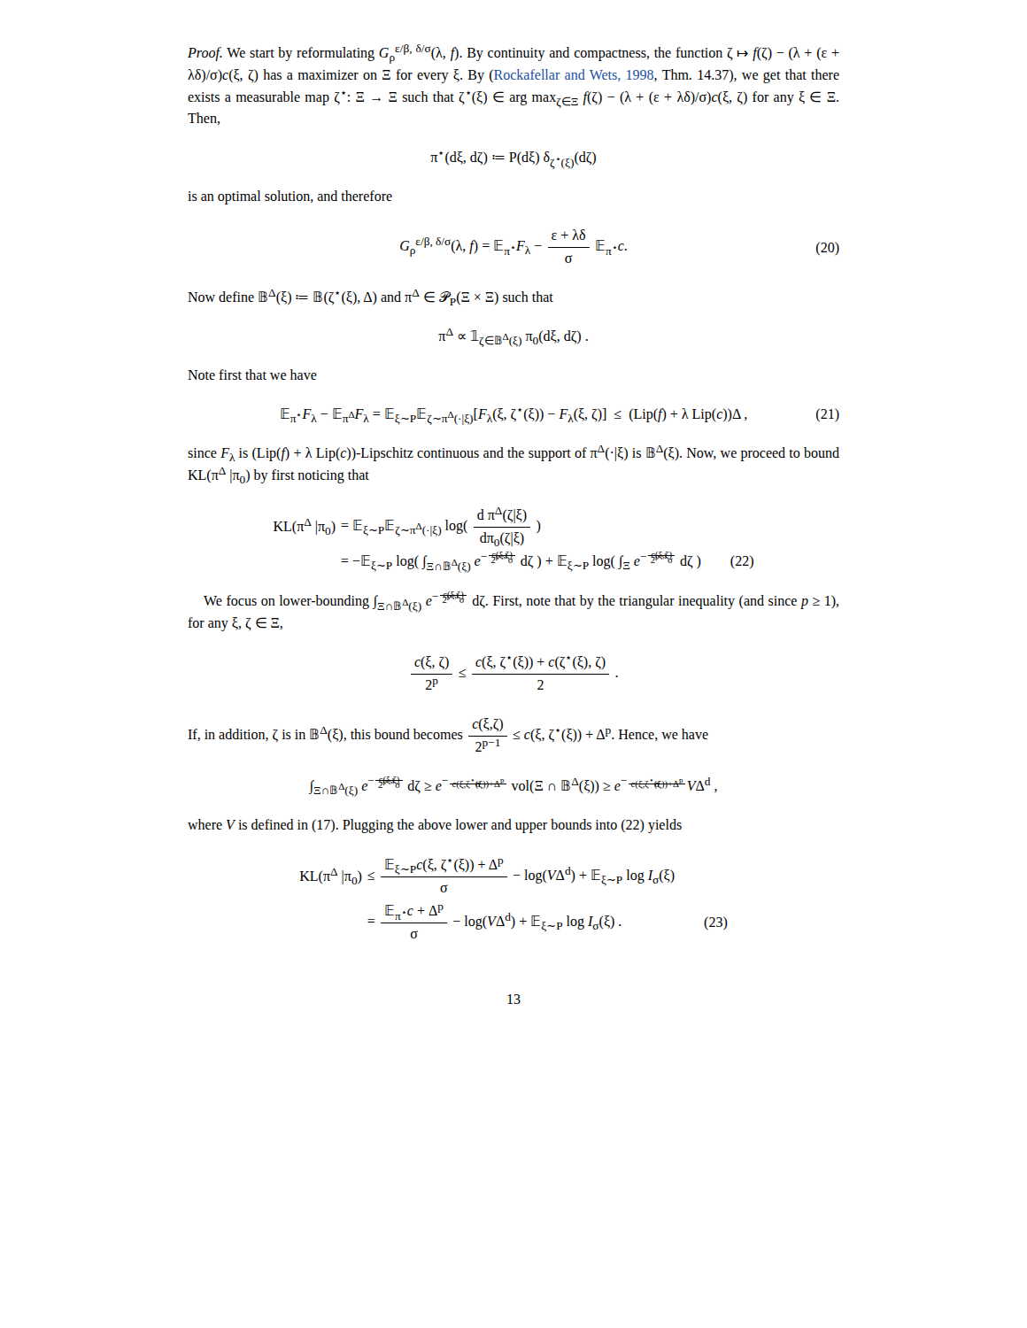Proof. We start by reformulating Gρε/β, δ/σ(λ, f). By continuity and compactness, the function ζ ↦ f(ζ) − (λ + (ε + λδ)/σ)c(ξ, ζ) has a maximizer on Ξ for every ξ. By (Rockafellar and Wets, 1998, Thm. 14.37), we get that there exists a measurable map ζ⋆: Ξ → Ξ such that ζ⋆(ξ) ∈ arg maxζ∈Ξ f(ζ) − (λ + (ε + λδ)/σ)c(ξ, ζ) for any ξ ∈ Ξ. Then,
π⋆(dξ, dζ) ≔ P(dξ) δζ⋆(ξ)(dζ)
is an optimal solution, and therefore
Gρε/β, δ/σ(λ, f) = 𝔼π⋆Fλ − ε + λδ σ 𝔼π⋆c. (20)
Now define 𝔹Δ(ξ) ≔ 𝔹(ζ⋆(ξ), Δ) and πΔ ∈ 𝒫P(Ξ × Ξ) such that
πΔ ∝ 𝟙ζ∈𝔹Δ(ξ) π0(dξ, dζ) .
Note first that we have
𝔼π⋆Fλ − 𝔼πΔFλ = 𝔼ξ∼P𝔼ζ∼πΔ(·|ξ)[Fλ(ξ, ζ⋆(ξ)) − Fλ(ξ, ζ)] ≤ (Lip(f) + λ Lip(c))Δ , (21)
since Fλ is (Lip(f) + λ Lip(c))-Lipschitz continuous and the support of πΔ(·|ξ) is 𝔹Δ(ξ). Now, we proceed to bound KL(πΔ |π0) by first noticing that
| KL(π Δ /π 0 ) | = 𝔼 ξ∼P 𝔼 ζ∼π Δ (·/ξ) log( d π Δ (ζ/ξ) dπ 0 (ζ/ξ) ) | |
| | = −𝔼 ξ∼P log( ∫ Ξ∩𝔹 Δ (ξ) e − c(ξ,ζ) 2 p−1 σ dζ ) + 𝔼 ξ∼P log( ∫ Ξ e − c(ξ,ζ) 2 p−1 σ dζ ) | (22) |
We focus on lower-bounding ∫Ξ∩𝔹Δ(ξ) e−c(ξ,ζ) 2p−1σ dζ. First, note that by the triangular inequality (and since p ≥ 1), for any ξ, ζ ∈ Ξ,
c(ξ, ζ) 2p ≤ c(ξ, ζ⋆(ξ)) + c(ζ⋆(ξ), ζ) 2 .
If, in addition, ζ is in 𝔹Δ(ξ), this bound becomes c(ξ,ζ) 2p−1 ≤ c(ξ, ζ⋆(ξ)) + Δp. Hence, we have
∫Ξ∩𝔹Δ(ξ) e−c(ξ,ζ) 2p−1σ dζ ≥ e−c(ξ,ζ⋆(ξ))+Δp σ vol(Ξ ∩ 𝔹Δ(ξ)) ≥ e−c(ξ,ζ⋆(ξ))+Δp σVΔd ,
where V is defined in (17). Plugging the above lower and upper bounds into (22) yields
| KL(π Δ /π 0 ) | ≤ 𝔼 ξ∼P c (ξ, ζ ⋆ (ξ)) + Δ p σ − log( V Δ d ) + 𝔼 ξ∼P log I σ (ξ) | |
| | = 𝔼 π ⋆ c + Δ p σ − log( V Δ d ) + 𝔼 ξ∼P log I σ (ξ) . | (23) |
13